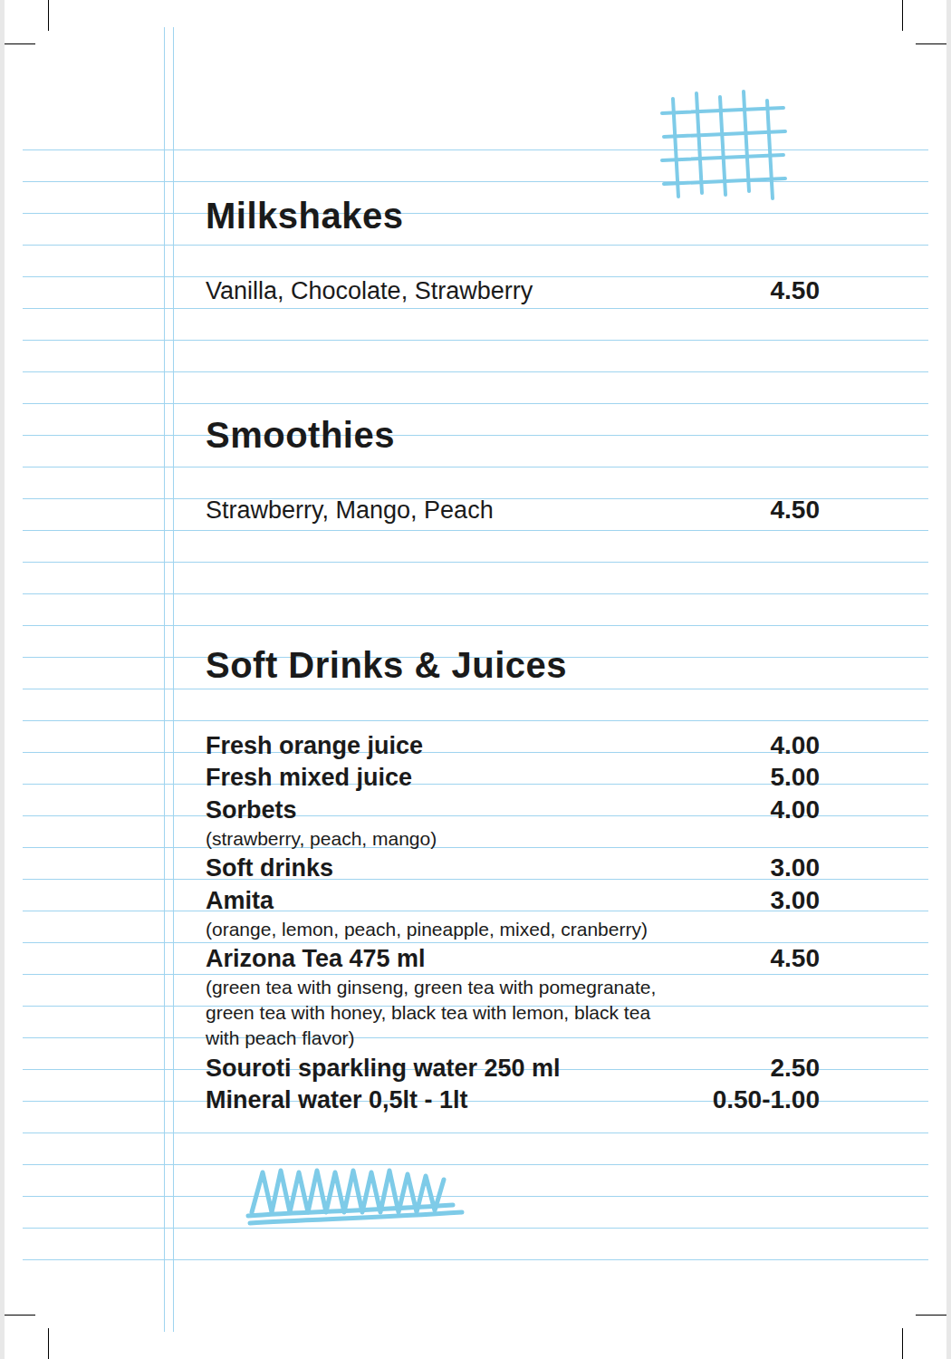Milkshakes
Vanilla, Chocolate, Strawberry 4.50
Smoothies
Strawberry, Mango, Peach 4.50
Soft Drinks & Juices
Fresh orange juice 4.00
Fresh mixed juice 5.00
Sorbets 4.00
(strawberry, peach, mango)
Soft drinks 3.00
Amita 3.00
(orange, lemon, peach, pineapple, mixed, cranberry)
Arizona Tea 475 ml 4.50
(green tea with ginseng, green tea with pomegranate,
green tea with honey, black tea with lemon, black tea
with peach flavor)
Souroti sparkling water 250 ml 2.50
Mineral water 0,5lt - 1lt 0.50-1.00